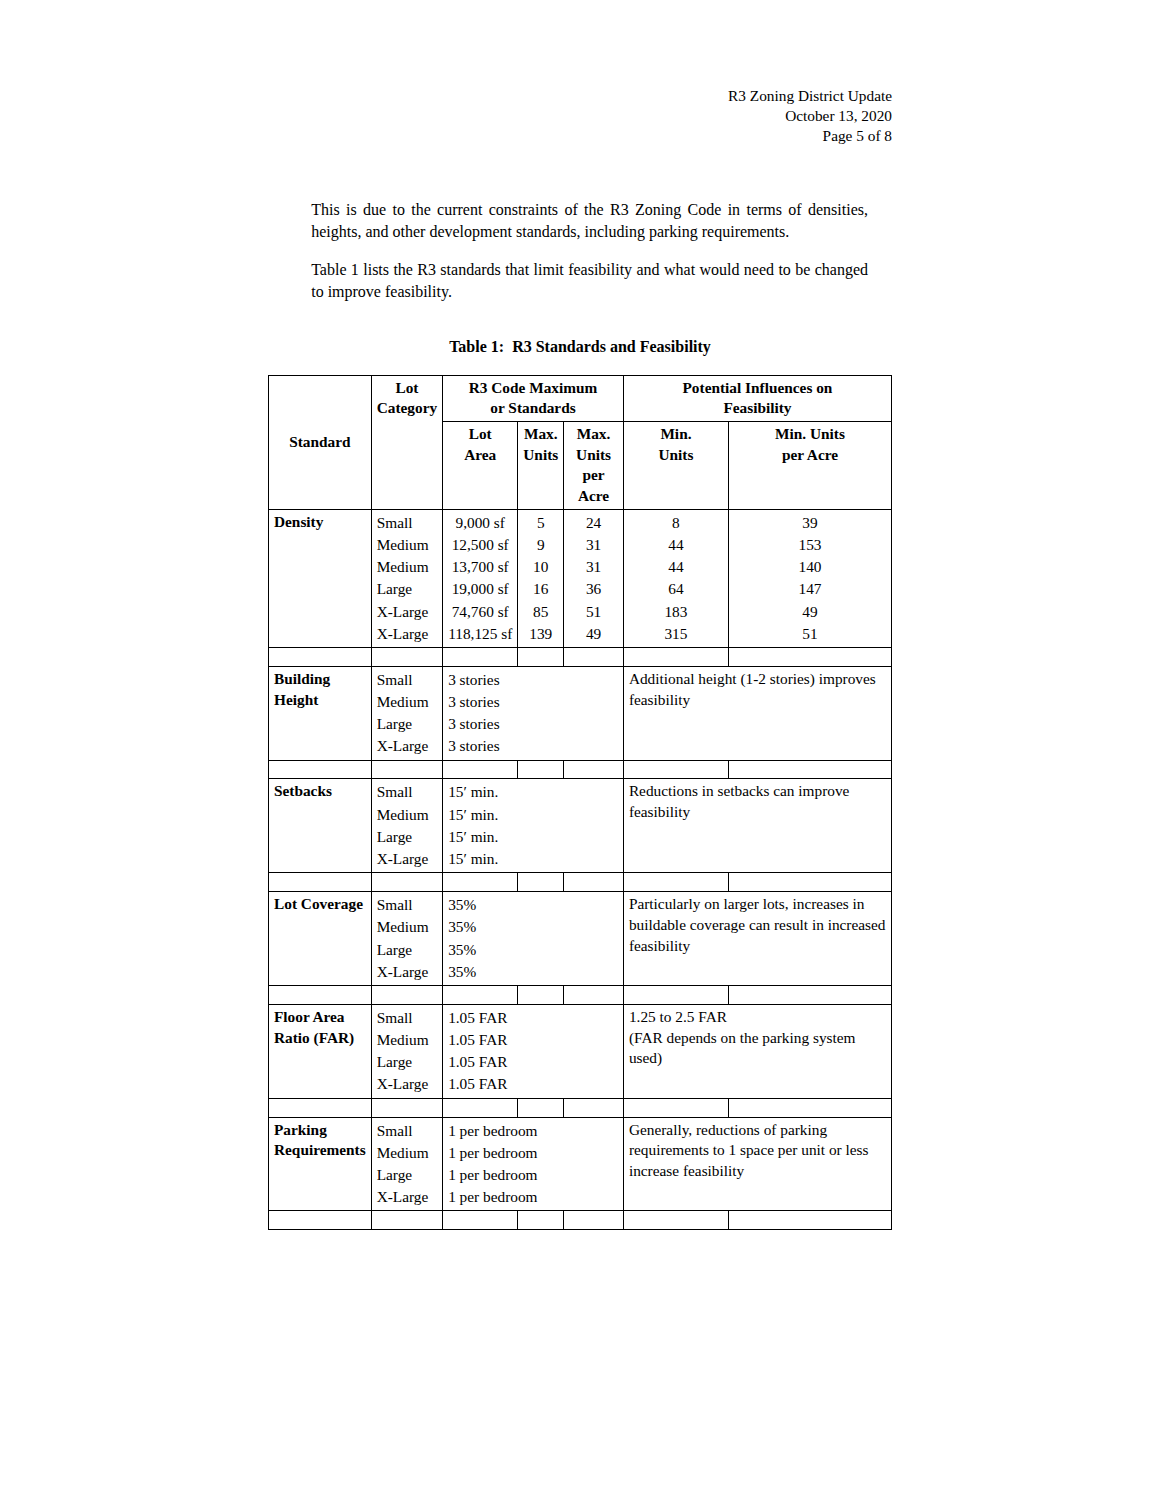R3 Zoning District Update
October 13, 2020
Page 5 of 8
This is due to the current constraints of the R3 Zoning Code in terms of densities, heights, and other development standards, including parking requirements.
Table 1 lists the R3 standards that limit feasibility and what would need to be changed to improve feasibility.
Table 1: R3 Standards and Feasibility
| Standard | Lot Category | R3 Code Maximum or Standards | Potential Influences on Feasibility |
| --- | --- | --- | --- |
| Lot Area | Max. Units | Max. Units per Acre | Min. Units | Min. Units per Acre |
| Density | Small Medium Medium Large X-Large X-Large | 9,000 sf 12,500 sf 13,700 sf 19,000 sf 74,760 sf 118,125 sf | 5 9 10 16 85 139 | 24 31 31 36 51 49 | 8 44 44 64 183 315 | 39 153 140 147 49 51 |
| Building Height | Small Medium Large X-Large | 3 stories 3 stories 3 stories 3 stories | Additional height (1-2 stories) improves feasibility |
| Setbacks | Small Medium Large X-Large | 15′ min. 15′ min. 15′ min. 15′ min. | Reductions in setbacks can improve feasibility |
| Lot Coverage | Small Medium Large X-Large | 35% 35% 35% 35% | Particularly on larger lots, increases in buildable coverage can result in increased feasibility |
| Floor Area Ratio (FAR) | Small Medium Large X-Large | 1.05 FAR 1.05 FAR 1.05 FAR 1.05 FAR | 1.25 to 2.5 FAR (FAR depends on the parking system used) |
| Parking Requirements | Small Medium Large X-Large | 1 per bedroom 1 per bedroom 1 per bedroom 1 per bedroom | Generally, reductions of parking requirements to 1 space per unit or less increase feasibility |